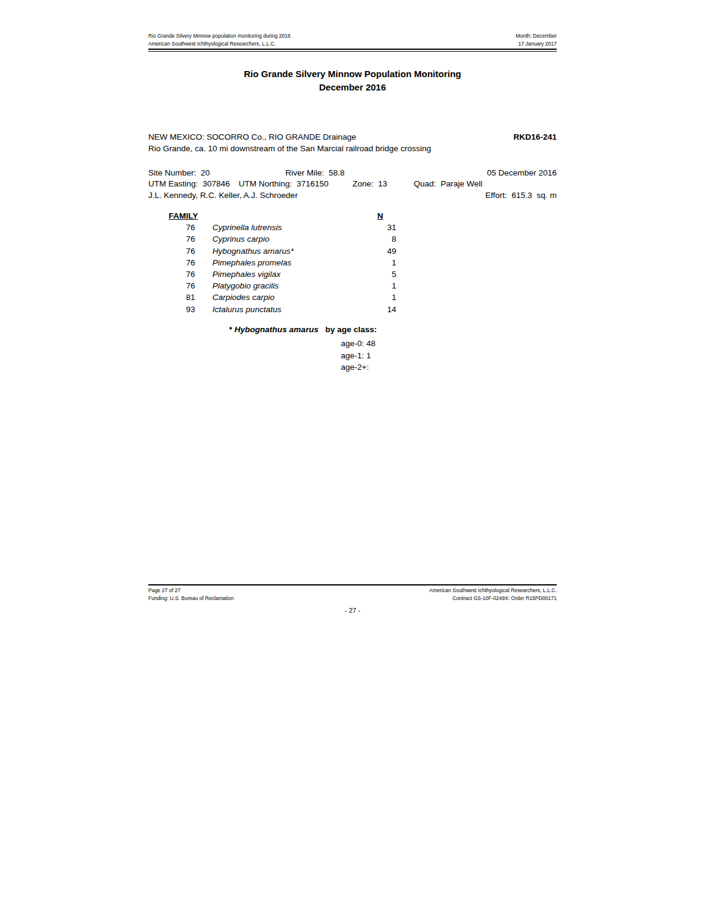Rio Grande Silvery Minnow population monitoring during 2016
American Southwest Ichthyological Researchers, L.L.C.
Month: December
17 January 2017
Rio Grande Silvery Minnow Population Monitoring
December 2016
NEW MEXICO: SOCORRO Co., RIO GRANDE Drainage
RKD16-241
Rio Grande, ca. 10 mi downstream of the San Marcial railroad bridge crossing
Site Number: 20
River Mile: 58.8
05 December 2016
UTM Easting: 307846
UTM Northing: 3716150
Zone: 13
Quad: Paraje Well
J.L. Kennedy, R.C. Keller, A.J. Schroeder
Effort: 615.3 sq. m
| FAMILY | | N |
| --- | --- | --- |
| 76 | Cyprinella lutrensis | 31 |
| 76 | Cyprinus carpio | 8 |
| 76 | Hybognathus amarus* | 49 |
| 76 | Pimephales promelas | 1 |
| 76 | Pimephales vigilax | 5 |
| 76 | Platygobio gracilis | 1 |
| 81 | Carpiodes carpio | 1 |
| 93 | Ictalurus punctatus | 14 |
* Hybognathus amarus by age class:
age-0: 48
age-1: 1
age-2+:
Page 27 of 27
Funding: U.S. Bureau of Reclamation
American Southwest Ichthyological Researchers, L.L.C.
Contract GS-10F-0249X: Order R15PD00171
- 27 -